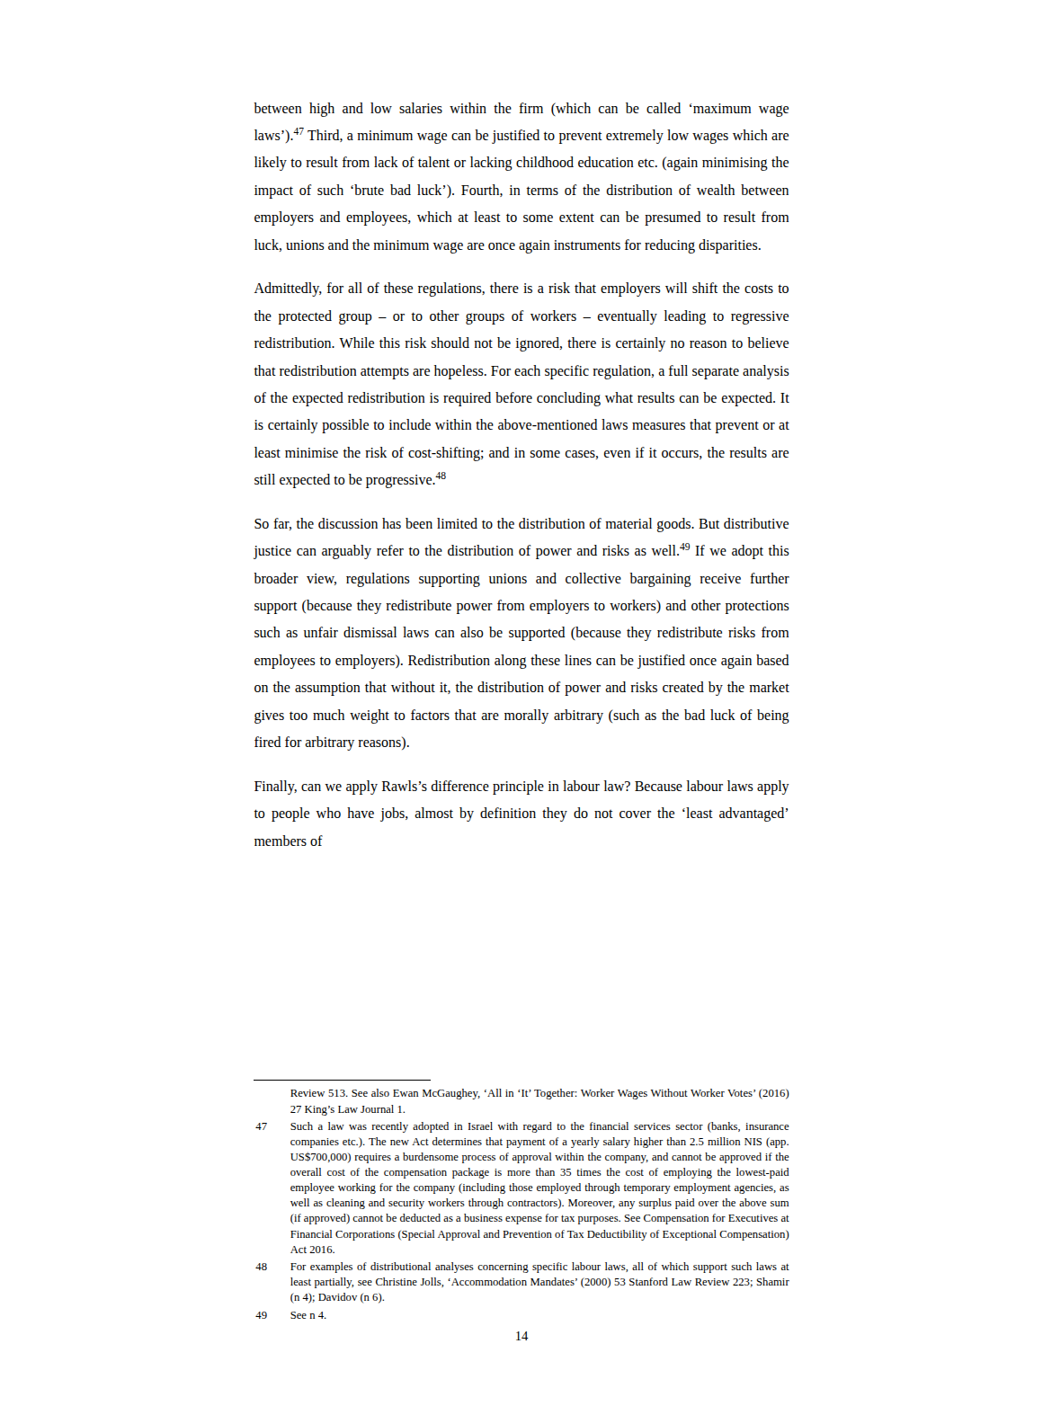between high and low salaries within the firm (which can be called ‘maximum wage laws’).47 Third, a minimum wage can be justified to prevent extremely low wages which are likely to result from lack of talent or lacking childhood education etc. (again minimising the impact of such ‘brute bad luck’). Fourth, in terms of the distribution of wealth between employers and employees, which at least to some extent can be presumed to result from luck, unions and the minimum wage are once again instruments for reducing disparities.
Admittedly, for all of these regulations, there is a risk that employers will shift the costs to the protected group – or to other groups of workers – eventually leading to regressive redistribution. While this risk should not be ignored, there is certainly no reason to believe that redistribution attempts are hopeless. For each specific regulation, a full separate analysis of the expected redistribution is required before concluding what results can be expected. It is certainly possible to include within the above-mentioned laws measures that prevent or at least minimise the risk of cost-shifting; and in some cases, even if it occurs, the results are still expected to be progressive.48
So far, the discussion has been limited to the distribution of material goods. But distributive justice can arguably refer to the distribution of power and risks as well.49 If we adopt this broader view, regulations supporting unions and collective bargaining receive further support (because they redistribute power from employers to workers) and other protections such as unfair dismissal laws can also be supported (because they redistribute risks from employees to employers). Redistribution along these lines can be justified once again based on the assumption that without it, the distribution of power and risks created by the market gives too much weight to factors that are morally arbitrary (such as the bad luck of being fired for arbitrary reasons).
Finally, can we apply Rawls’s difference principle in labour law? Because labour laws apply to people who have jobs, almost by definition they do not cover the ‘least advantaged’ members of
Review 513. See also Ewan McGaughey, ‘All in ‘It’ Together: Worker Wages Without Worker Votes’ (2016) 27 King’s Law Journal 1.
47
Such a law was recently adopted in Israel with regard to the financial services sector (banks, insurance companies etc.). The new Act determines that payment of a yearly salary higher than 2.5 million NIS (app. US$700,000) requires a burdensome process of approval within the company, and cannot be approved if the overall cost of the compensation package is more than 35 times the cost of employing the lowest-paid employee working for the company (including those employed through temporary employment agencies, as well as cleaning and security workers through contractors). Moreover, any surplus paid over the above sum (if approved) cannot be deducted as a business expense for tax purposes. See Compensation for Executives at Financial Corporations (Special Approval and Prevention of Tax Deductibility of Exceptional Compensation) Act 2016.
48
For examples of distributional analyses concerning specific labour laws, all of which support such laws at least partially, see Christine Jolls, ‘Accommodation Mandates’ (2000) 53 Stanford Law Review 223; Shamir (n 4); Davidov (n 6).
49
See n 4.
14